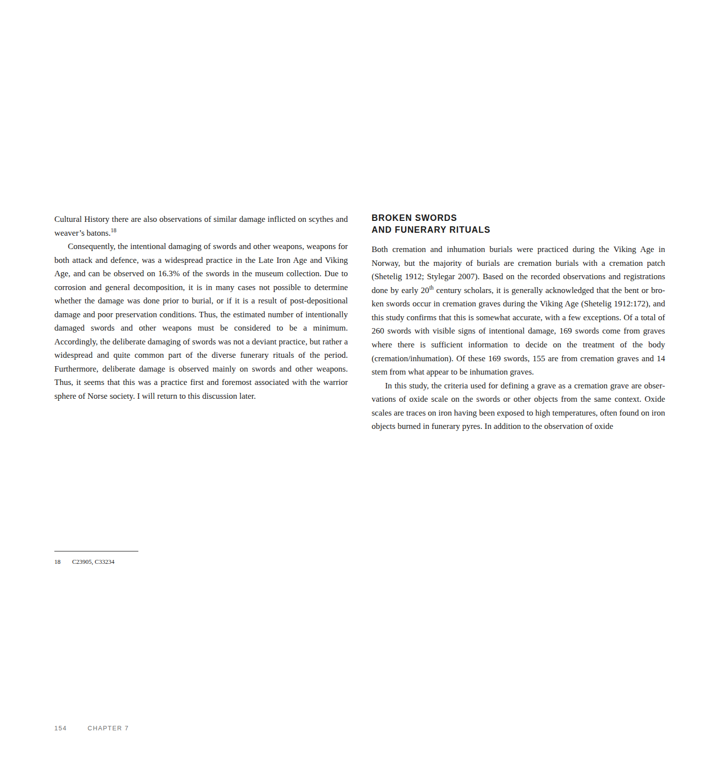Cultural History there are also observations of similar damage inflicted on scythes and weaver’s batons.18
Consequently, the intentional damaging of swords and other weapons, weapons for both attack and defence, was a widespread practice in the Late Iron Age and Viking Age, and can be observed on 16.3% of the swords in the museum collection. Due to corrosion and general decomposition, it is in many cases not possible to determine whether the damage was done prior to burial, or if it is a result of post-depositional damage and poor preservation conditions. Thus, the estimated number of intentionally damaged swords and other weapons must be considered to be a minimum. Accordingly, the deliberate damaging of swords was not a deviant practice, but rather a widespread and quite common part of the diverse funerary rituals of the period. Furthermore, deliberate damage is observed mainly on swords and other weapons. Thus, it seems that this was a practice first and foremost associated with the warrior sphere of Norse society. I will return to this discussion later.
18 C23905, C33234
Broken swords
and funerary rituals
Both cremation and inhumation burials were practiced during the Viking Age in Norway, but the majority of burials are cremation burials with a cremation patch (Shetelig 1912; Stylegar 2007). Based on the recorded observations and registrations done by early 20th century scholars, it is generally acknowledged that the bent or broken swords occur in cremation graves during the Viking Age (Shetelig 1912:172), and this study confirms that this is somewhat accurate, with a few exceptions. Of a total of 260 swords with visible signs of intentional damage, 169 swords come from graves where there is sufficient information to decide on the treatment of the body (cremation/inhumation). Of these 169 swords, 155 are from cremation graves and 14 stem from what appear to be inhumation graves.
In this study, the criteria used for defining a grave as a cremation grave are observations of oxide scale on the swords or other objects from the same context. Oxide scales are traces on iron having been exposed to high temperatures, often found on iron objects burned in funerary pyres. In addition to the observation of oxide
154 Chapter 7